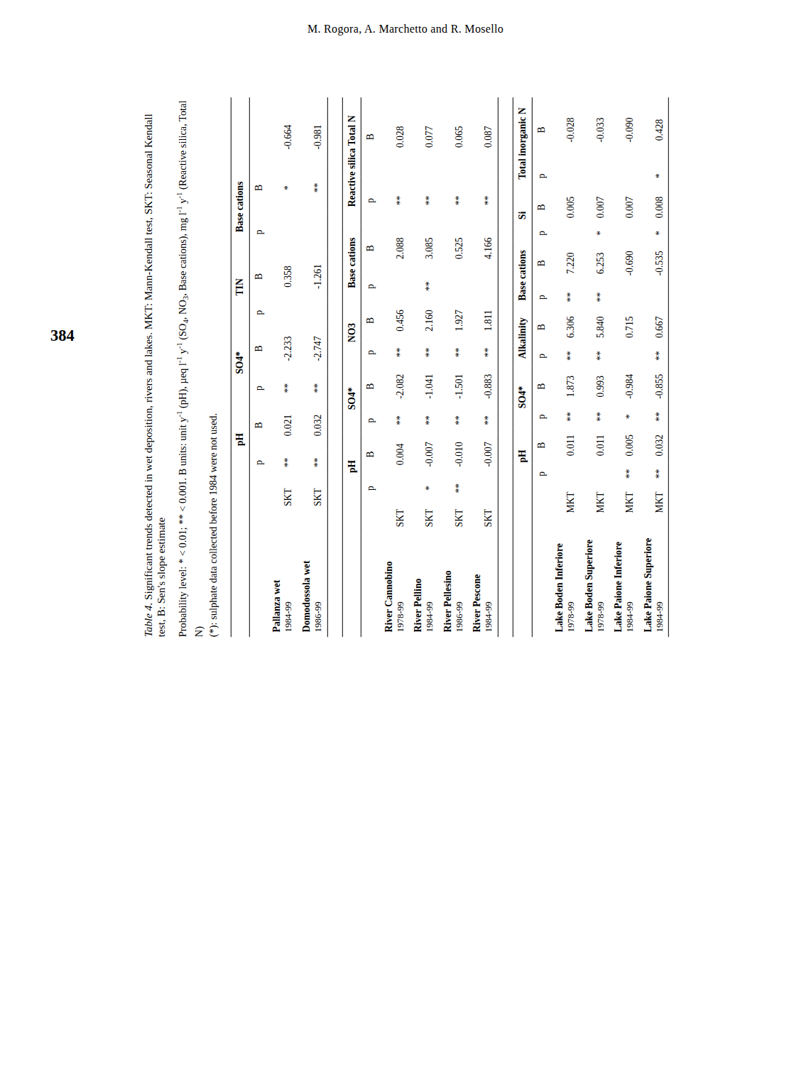384
M. Rogora, A. Marchetto and R. Mosello
Table 4. Significant trends detected in wet deposition, rivers and lakes. MKT: Mann-Kendall test, SKT: Seasonal Kendall test, B: Sen's slope estimate
Probability level: * < 0.01; ** < 0.001. B units: unit y-1 (pH), µeq l-1 y-1 (SO4, NO3, Base cations), mg l-1 y-1 (Reactive silica, Total N)
(*): sulphate data collected before 1984 were not used.
| | | pH | SO4* | TIN | Base cations | |
| --- | --- | --- | --- | --- | --- | --- |
| | | p | B | p | B | p | B | p | B | | |
| Pallanza wet 1984-99 | SKT | ** | 0.021 | ** | -2.233 | | 0.358 | | * | -0.664 | |
| Domodossola wet 1986-99 | SKT | ** | 0.032 | ** | -2.747 | | -1.261 | | ** | -0.981 | |
| | | pH | SO4* | NO3 | Base cations | Reactive silica Total N |
| --- | --- | --- | --- | --- | --- | --- |
| | | p | B | p | B | p | B | p | B | p | B |
| River Cannobino 1978-99 | SKT | | 0.004 | ** | -2.082 | ** | 0.456 | | 2.088 | ** | 0.028 |
| River Pellino 1984-99 | SKT | * | -0.007 | ** | -1.041 | ** | 2.160 | ** | 3.085 | ** | 0.077 |
| River Pellesino 1986-99 | SKT | ** | -0.010 | ** | -1.501 | ** | 1.927 | | 0.525 | ** | 0.065 |
| River Pescone 1984-99 | SKT | | -0.007 | ** | -0.883 | ** | 1.811 | | 4.166 | ** | 0.087 |
| | | pH | SO4* | Alkalinity | Base cations | Si | Total inorganic N |
| --- | --- | --- | --- | --- | --- | --- | --- |
| | | p | B | p | B | p | B | p | B | p | B | p | B |
| Lake Boden Inferiore 1978-99 | MKT | | 0.011 | ** | 1.873 | ** | 6.306 | ** | 7.220 | | 0.005 | | -0.028 |
| Lake Boden Superiore 1978-99 | MKT | | 0.011 | ** | 0.993 | ** | 5.840 | ** | 6.253 | * | 0.007 | | -0.033 |
| Lake Paione Inferiore 1984-99 | MKT | ** | 0.005 | * | -0.984 | | 0.715 | | -0.690 | | 0.007 | | -0.090 |
| Lake Paione Superiore 1984-99 | MKT | ** | 0.032 | ** | -0.855 | ** | 0.667 | | -0.535 | * | 0.008 | * | 0.428 |